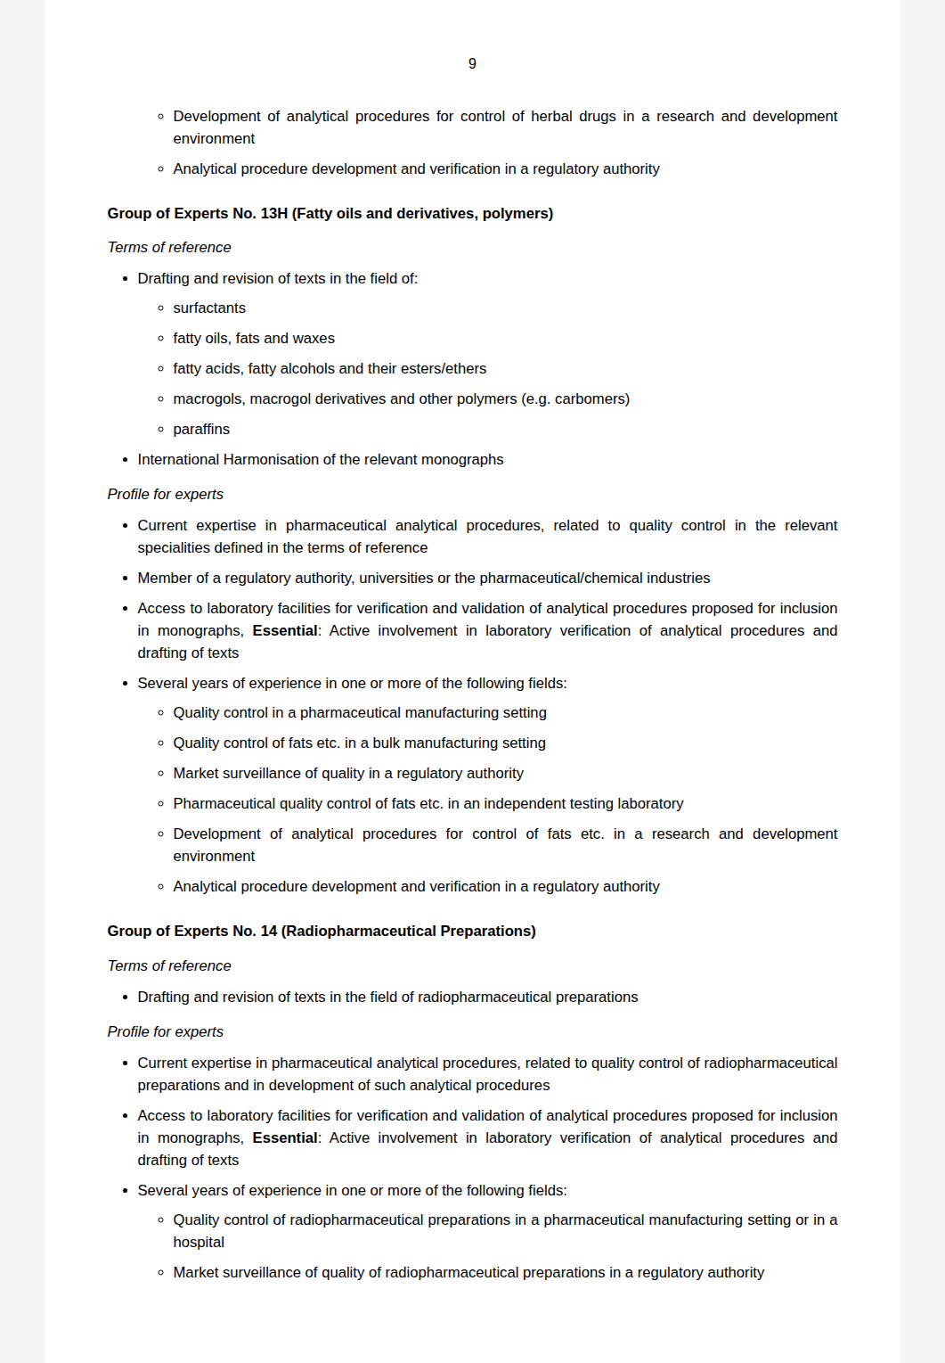9
Development of analytical procedures for control of herbal drugs in a research and development environment
Analytical procedure development and verification in a regulatory authority
Group of Experts No. 13H (Fatty oils and derivatives, polymers)
Terms of reference
Drafting and revision of texts in the field of:
surfactants
fatty oils, fats and waxes
fatty acids, fatty alcohols and their esters/ethers
macrogols, macrogol derivatives and other polymers (e.g. carbomers)
paraffins
International Harmonisation of the relevant monographs
Profile for experts
Current expertise in pharmaceutical analytical procedures, related to quality control in the relevant specialities defined in the terms of reference
Member of a regulatory authority, universities or the pharmaceutical/chemical industries
Access to laboratory facilities for verification and validation of analytical procedures proposed for inclusion in monographs, Essential: Active involvement in laboratory verification of analytical procedures and drafting of texts
Several years of experience in one or more of the following fields:
Quality control in a pharmaceutical manufacturing setting
Quality control of fats etc. in a bulk manufacturing setting
Market surveillance of quality in a regulatory authority
Pharmaceutical quality control of fats etc. in an independent testing laboratory
Development of analytical procedures for control of fats etc. in a research and development environment
Analytical procedure development and verification in a regulatory authority
Group of Experts No. 14 (Radiopharmaceutical Preparations)
Terms of reference
Drafting and revision of texts in the field of radiopharmaceutical preparations
Profile for experts
Current expertise in pharmaceutical analytical procedures, related to quality control of radiopharmaceutical preparations and in development of such analytical procedures
Access to laboratory facilities for verification and validation of analytical procedures proposed for inclusion in monographs, Essential: Active involvement in laboratory verification of analytical procedures and drafting of texts
Several years of experience in one or more of the following fields:
Quality control of radiopharmaceutical preparations in a pharmaceutical manufacturing setting or in a hospital
Market surveillance of quality of radiopharmaceutical preparations in a regulatory authority